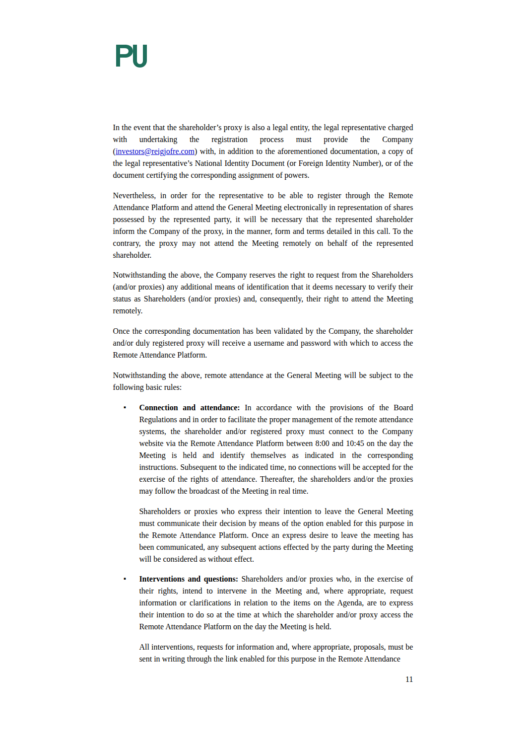In the event that the shareholder’s proxy is also a legal entity, the legal representative charged with undertaking the registration process must provide the Company (investors@reigjofre.com) with, in addition to the aforementioned documentation, a copy of the legal representative’s National Identity Document (or Foreign Identity Number), or of the document certifying the corresponding assignment of powers.
Nevertheless, in order for the representative to be able to register through the Remote Attendance Platform and attend the General Meeting electronically in representation of shares possessed by the represented party, it will be necessary that the represented shareholder inform the Company of the proxy, in the manner, form and terms detailed in this call. To the contrary, the proxy may not attend the Meeting remotely on behalf of the represented shareholder.
Notwithstanding the above, the Company reserves the right to request from the Shareholders (and/or proxies) any additional means of identification that it deems necessary to verify their status as Shareholders (and/or proxies) and, consequently, their right to attend the Meeting remotely.
Once the corresponding documentation has been validated by the Company, the shareholder and/or duly registered proxy will receive a username and password with which to access the Remote Attendance Platform.
Notwithstanding the above, remote attendance at the General Meeting will be subject to the following basic rules:
Connection and attendance: In accordance with the provisions of the Board Regulations and in order to facilitate the proper management of the remote attendance systems, the shareholder and/or registered proxy must connect to the Company website via the Remote Attendance Platform between 8:00 and 10:45 on the day the Meeting is held and identify themselves as indicated in the corresponding instructions. Subsequent to the indicated time, no connections will be accepted for the exercise of the rights of attendance. Thereafter, the shareholders and/or the proxies may follow the broadcast of the Meeting in real time.
Shareholders or proxies who express their intention to leave the General Meeting must communicate their decision by means of the option enabled for this purpose in the Remote Attendance Platform. Once an express desire to leave the meeting has been communicated, any subsequent actions effected by the party during the Meeting will be considered as without effect.
Interventions and questions: Shareholders and/or proxies who, in the exercise of their rights, intend to intervene in the Meeting and, where appropriate, request information or clarifications in relation to the items on the Agenda, are to express their intention to do so at the time at which the shareholder and/or proxy access the Remote Attendance Platform on the day the Meeting is held.
All interventions, requests for information and, where appropriate, proposals, must be sent in writing through the link enabled for this purpose in the Remote Attendance
11